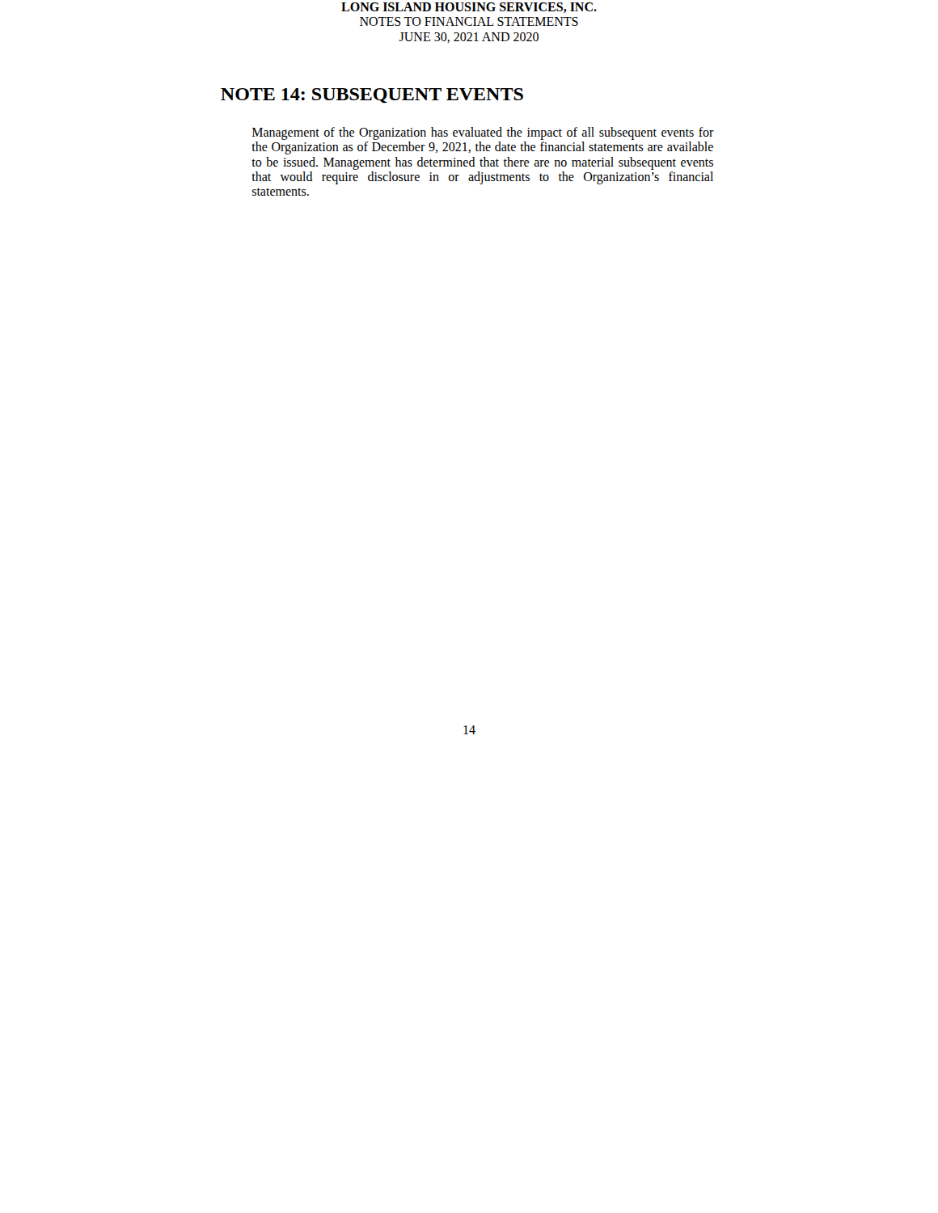Long Island Housing Services, Inc.
Notes to Financial Statements
June 30, 2021 and 2020
NOTE 14: SUBSEQUENT EVENTS
Management of the Organization has evaluated the impact of all subsequent events for the Organization as of December 9, 2021, the date the financial statements are available to be issued. Management has determined that there are no material subsequent events that would require disclosure in or adjustments to the Organization’s financial statements.
14